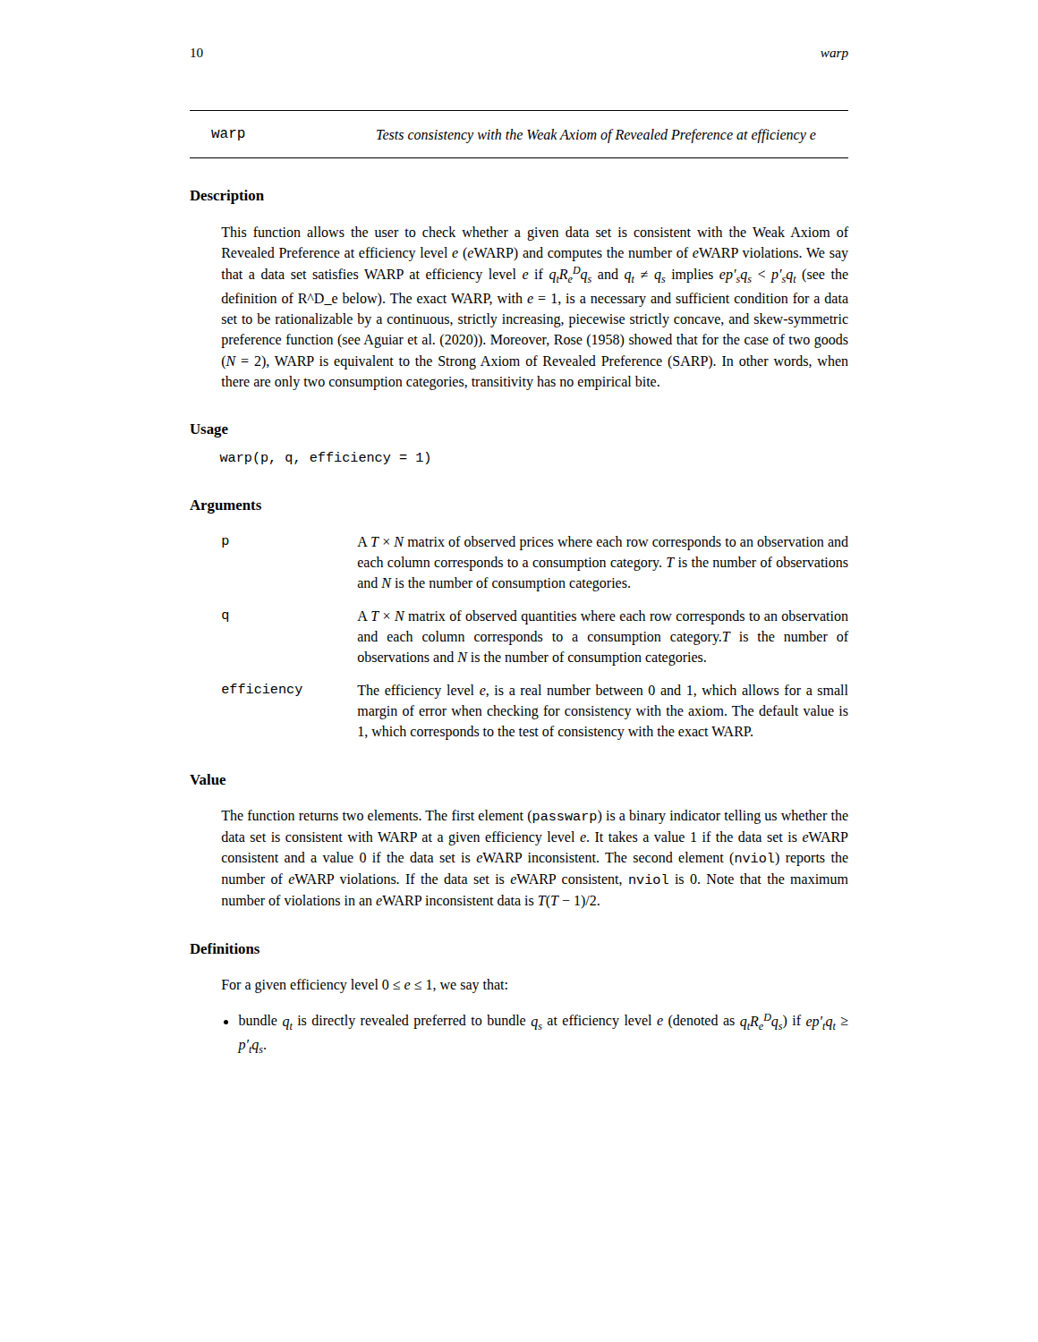10 warp
warp
Tests consistency with the Weak Axiom of Revealed Preference at efficiency e
Description
This function allows the user to check whether a given data set is consistent with the Weak Axiom of Revealed Preference at efficiency level e (eWARP) and computes the number of eWARP violations. We say that a data set satisfies WARP at efficiency level e if qt ReDqs and qt ≠ qs implies ep′sqs < p′sqt (see the definition of R^D_e below). The exact WARP, with e = 1, is a necessary and sufficient condition for a data set to be rationalizable by a continuous, strictly increasing, piecewise strictly concave, and skew-symmetric preference function (see Aguiar et al. (2020)). Moreover, Rose (1958) showed that for the case of two goods (N = 2), WARP is equivalent to the Strong Axiom of Revealed Preference (SARP). In other words, when there are only two consumption categories, transitivity has no empirical bite.
Usage
warp(p, q, efficiency = 1)
Arguments
p
A T × N matrix of observed prices where each row corresponds to an observation and each column corresponds to a consumption category. T is the number of observations and N is the number of consumption categories.
q
A T × N matrix of observed quantities where each row corresponds to an observation and each column corresponds to a consumption category.T is the number of observations and N is the number of consumption categories.
efficiency
The efficiency level e, is a real number between 0 and 1, which allows for a small margin of error when checking for consistency with the axiom. The default value is 1, which corresponds to the test of consistency with the exact WARP.
Value
The function returns two elements. The first element (passwarp) is a binary indicator telling us whether the data set is consistent with WARP at a given efficiency level e. It takes a value 1 if the data set is eWARP consistent and a value 0 if the data set is eWARP inconsistent. The second element (nviol) reports the number of eWARP violations. If the data set is eWARP consistent, nviol is 0. Note that the maximum number of violations in an eWARP inconsistent data is T(T − 1)/2.
Definitions
For a given efficiency level 0 ≤ e ≤ 1, we say that:
bundle qt is directly revealed preferred to bundle qs at efficiency level e (denoted as qt ReDqs) if ep′tqt ≥ p′tqs.